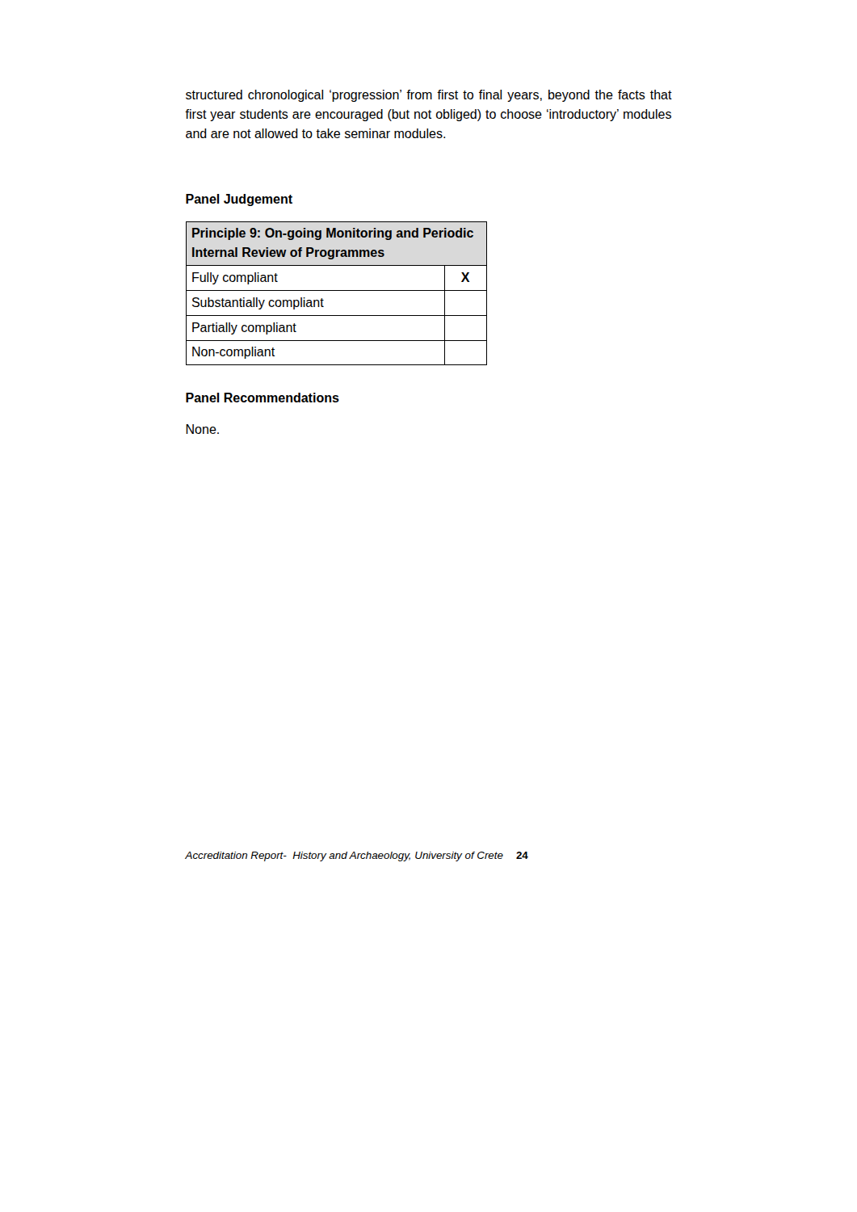structured chronological ‘progression’ from first to final years, beyond the facts that first year students are encouraged (but not obliged) to choose ‘introductory’ modules and are not allowed to take seminar modules.
Panel Judgement
| Principle 9: On-going Monitoring and Periodic Internal Review of Programmes |
| --- |
| Fully compliant | X |
| Substantially compliant | |
| Partially compliant | |
| Non-compliant | |
Panel Recommendations
None.
Accreditation Report- History and Archaeology, University of Crete24